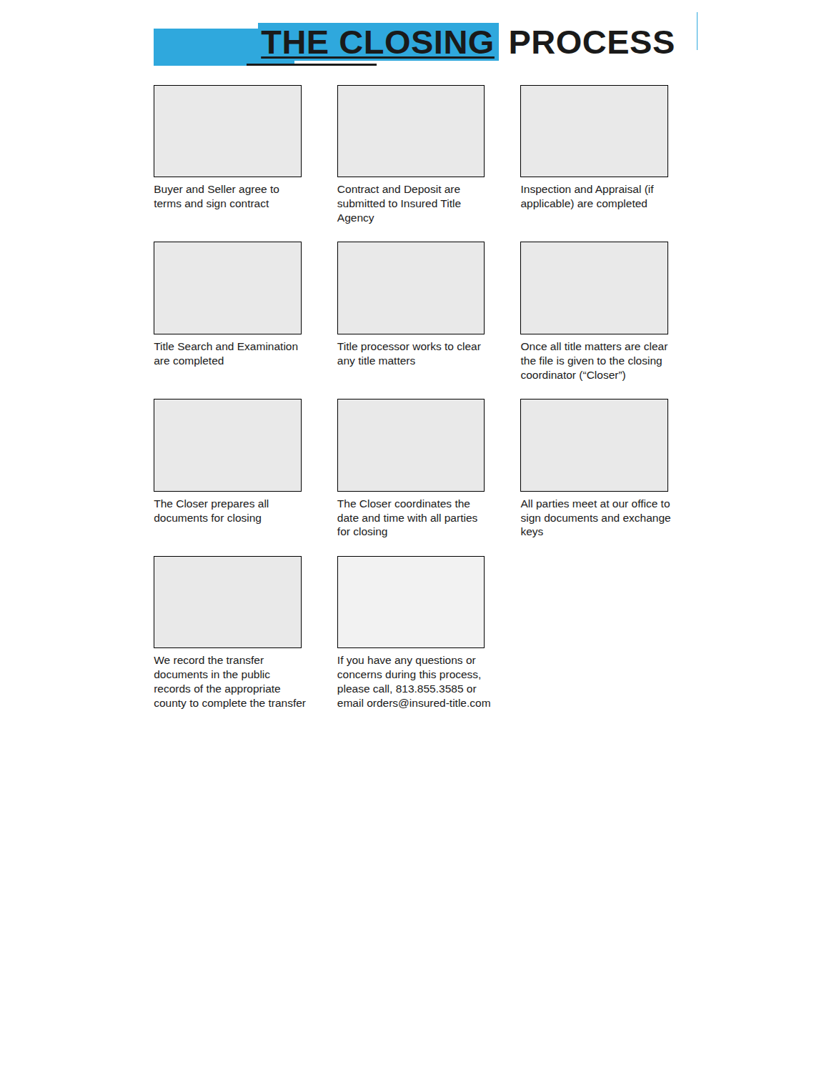THE CLOSING PROCESS
Buyer and Seller agree to terms and sign contract
Contract and Deposit are submitted to Insured Title Agency
Inspection and Appraisal (if applicable) are completed
Title Search and Examination are completed
Title processor works to clear any title matters
Once all title matters are clear the file is given to the closing coordinator (“Closer”)
The Closer prepares all documents for closing
The Closer coordinates the date and time with all parties for closing
All parties meet at our office to sign documents and exchange keys
We record the transfer documents in the public records of the appropriate county to complete the transfer
If you have any questions or concerns during this process, please call, 813.855.3585 or email orders@insured-title.com